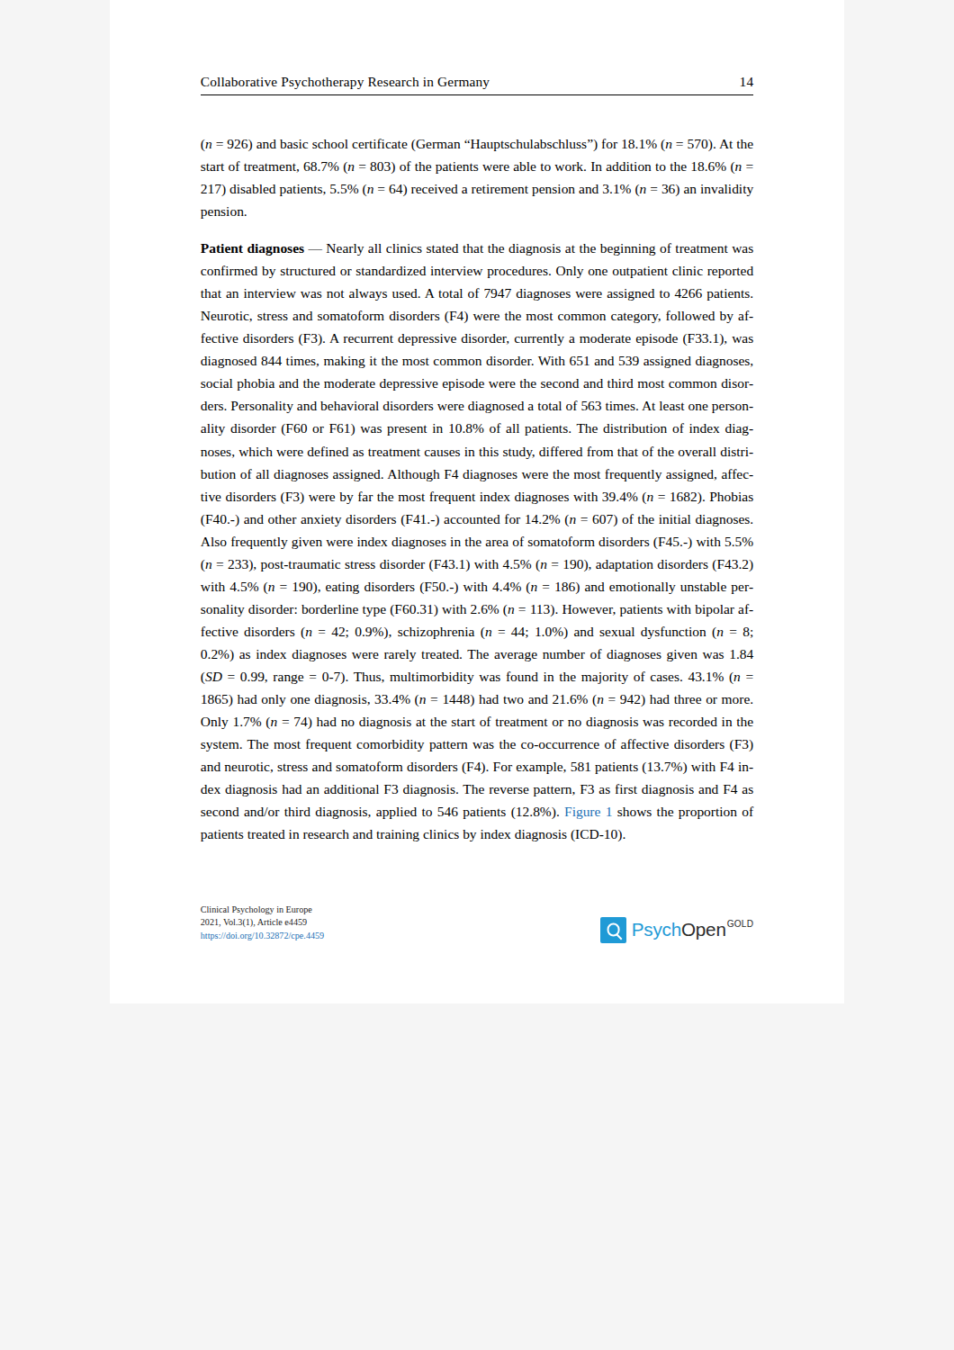Collaborative Psychotherapy Research in Germany 14
(n = 926) and basic school certificate (German “Hauptschulabschluss”) for 18.1% (n = 570). At the start of treatment, 68.7% (n = 803) of the patients were able to work. In addition to the 18.6% (n = 217) disabled patients, 5.5% (n = 64) received a retirement pension and 3.1% (n = 36) an invalidity pension.
Patient diagnoses — Nearly all clinics stated that the diagnosis at the beginning of treatment was confirmed by structured or standardized interview procedures. Only one outpatient clinic reported that an interview was not always used. A total of 7947 diagnoses were assigned to 4266 patients. Neurotic, stress and somatoform disorders (F4) were the most common category, followed by affective disorders (F3). A recurrent depressive disorder, currently a moderate episode (F33.1), was diagnosed 844 times, making it the most common disorder. With 651 and 539 assigned diagnoses, social phobia and the moderate depressive episode were the second and third most common disorders. Personality and behavioral disorders were diagnosed a total of 563 times. At least one personality disorder (F60 or F61) was present in 10.8% of all patients. The distribution of index diagnoses, which were defined as treatment causes in this study, differed from that of the overall distribution of all diagnoses assigned. Although F4 diagnoses were the most frequently assigned, affective disorders (F3) were by far the most frequent index diagnoses with 39.4% (n = 1682). Phobias (F40.-) and other anxiety disorders (F41.-) accounted for 14.2% (n = 607) of the initial diagnoses. Also frequently given were index diagnoses in the area of somatoform disorders (F45.-) with 5.5% (n = 233), post-traumatic stress disorder (F43.1) with 4.5% (n = 190), adaptation disorders (F43.2) with 4.5% (n = 190), eating disorders (F50.-) with 4.4% (n = 186) and emotionally unstable personality disorder: borderline type (F60.31) with 2.6% (n = 113). However, patients with bipolar affective disorders (n = 42; 0.9%), schizophrenia (n = 44; 1.0%) and sexual dysfunction (n = 8; 0.2%) as index diagnoses were rarely treated. The average number of diagnoses given was 1.84 (SD = 0.99, range = 0-7). Thus, multimorbidity was found in the majority of cases. 43.1% (n = 1865) had only one diagnosis, 33.4% (n = 1448) had two and 21.6% (n = 942) had three or more. Only 1.7% (n = 74) had no diagnosis at the start of treatment or no diagnosis was recorded in the system. The most frequent comorbidity pattern was the co-occurrence of affective disorders (F3) and neurotic, stress and somatoform disorders (F4). For example, 581 patients (13.7%) with F4 index diagnosis had an additional F3 diagnosis. The reverse pattern, F3 as first diagnosis and F4 as second and/or third diagnosis, applied to 546 patients (12.8%). Figure 1 shows the proportion of patients treated in research and training clinics by index diagnosis (ICD-10).
Clinical Psychology in Europe
2021, Vol.3(1), Article e4459
https://doi.org/10.32872/cpe.4459
Psych Open GOLD